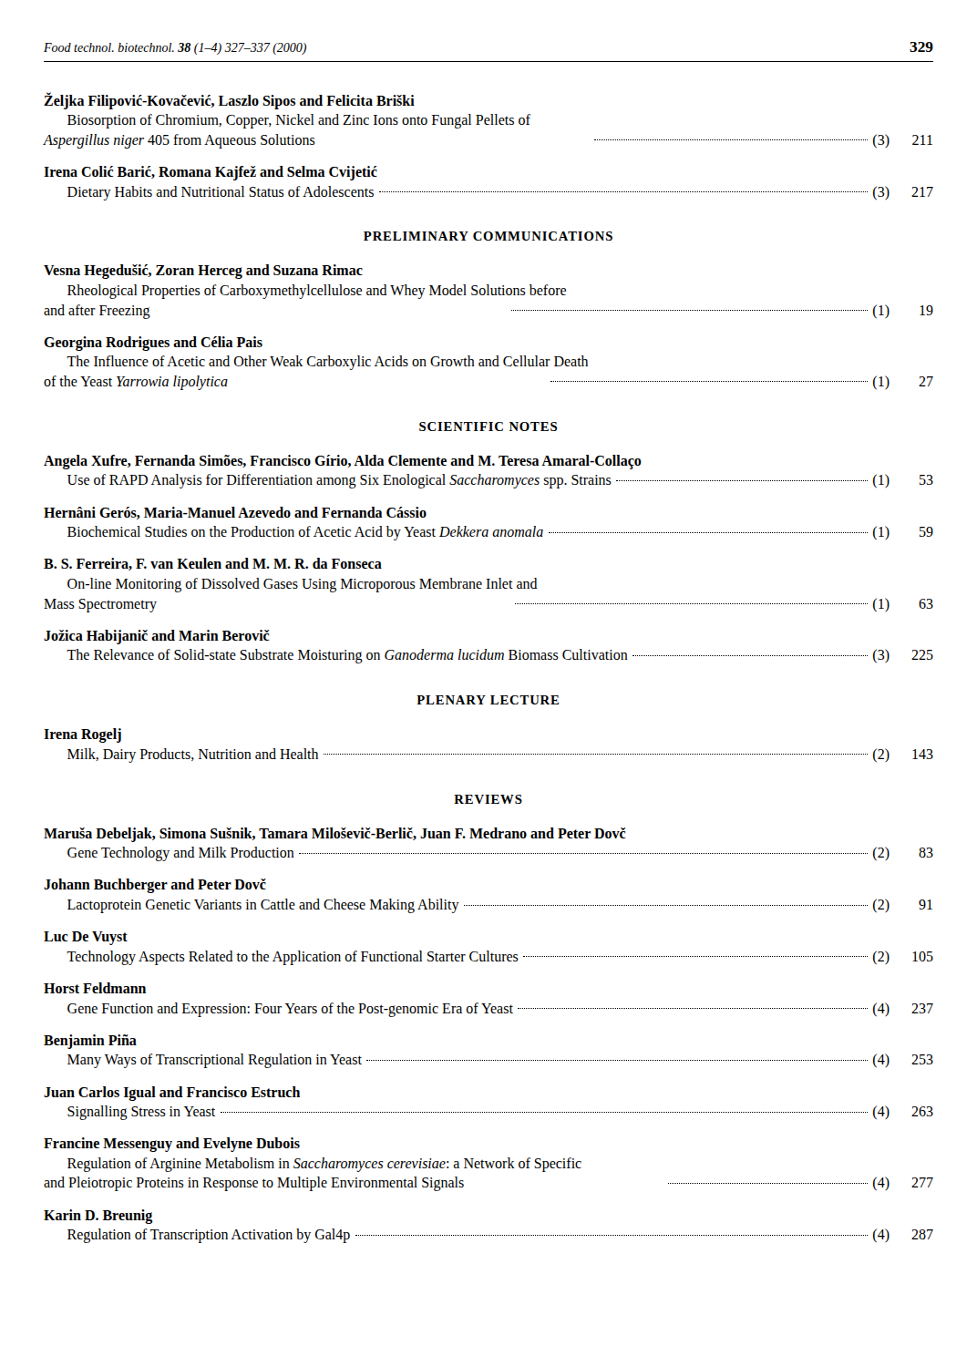Food technol. biotechnol. 38 (1–4) 327–337 (2000) 329
Željka Filipović-Kovačević, Laszlo Sipos and Felicita Briški
Biosorption of Chromium, Copper, Nickel and Zinc Ions onto Fungal Pellets of
Aspergillus niger 405 from Aqueous Solutions (3) 211
Irena Colić Barić, Romana Kajfež and Selma Cvijetić
Dietary Habits and Nutritional Status of Adolescents (3) 217
Preliminary Communications
Vesna Hegedušić, Zoran Herceg and Suzana Rimac
Rheological Properties of Carboxymethylcellulose and Whey Model Solutions before
and after Freezing (1) 19
Georgina Rodrigues and Célia Pais
The Influence of Acetic and Other Weak Carboxylic Acids on Growth and Cellular Death
of the Yeast Yarrowia lipolytica (1) 27
Scientific Notes
Angela Xufre, Fernanda Simões, Francisco Gírio, Alda Clemente and M. Teresa Amaral-Collaço
Use of RAPD Analysis for Differentiation among Six Enological Saccharomyces spp. Strains (1) 53
Hernâni Gerós, Maria-Manuel Azevedo and Fernanda Cássio
Biochemical Studies on the Production of Acetic Acid by Yeast Dekkera anomala (1) 59
B. S. Ferreira, F. van Keulen and M. M. R. da Fonseca
On-line Monitoring of Dissolved Gases Using Microporous Membrane Inlet and
Mass Spectrometry (1) 63
Jožica Habijanič and Marin Berovič
The Relevance of Solid-state Substrate Moisturing on Ganoderma lucidum Biomass Cultivation (3) 225
Plenary Lecture
Irena Rogelj
Milk, Dairy Products, Nutrition and Health (2) 143
Reviews
Maruša Debeljak, Simona Sušnik, Tamara Miloševič-Berlič, Juan F. Medrano and Peter Dovč
Gene Technology and Milk Production (2) 83
Johann Buchberger and Peter Dovč
Lactoprotein Genetic Variants in Cattle and Cheese Making Ability (2) 91
Luc De Vuyst
Technology Aspects Related to the Application of Functional Starter Cultures (2) 105
Horst Feldmann
Gene Function and Expression: Four Years of the Post-genomic Era of Yeast (4) 237
Benjamin Piña
Many Ways of Transcriptional Regulation in Yeast (4) 253
Juan Carlos Igual and Francisco Estruch
Signalling Stress in Yeast (4) 263
Francine Messenguy and Evelyne Dubois
Regulation of Arginine Metabolism in Saccharomyces cerevisiae: a Network of Specific
and Pleiotropic Proteins in Response to Multiple Environmental Signals (4) 277
Karin D. Breunig
Regulation of Transcription Activation by Gal4p (4) 287